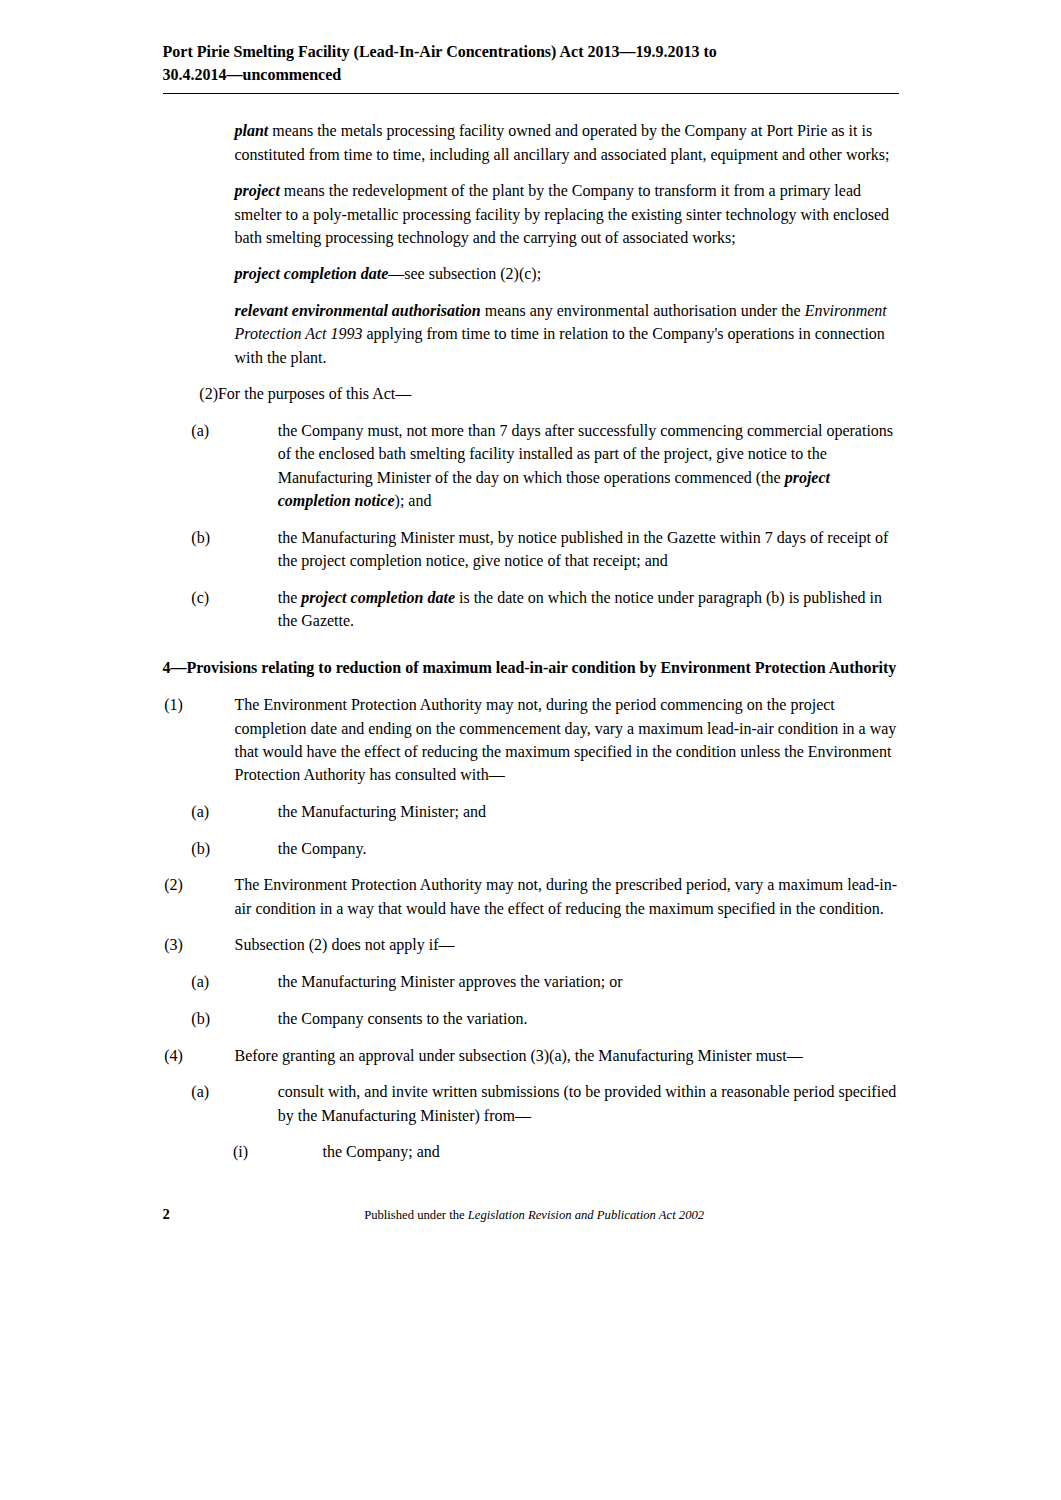Port Pirie Smelting Facility (Lead-In-Air Concentrations) Act 2013—19.9.2013 to 30.4.2014—uncommenced
plant means the metals processing facility owned and operated by the Company at Port Pirie as it is constituted from time to time, including all ancillary and associated plant, equipment and other works;
project means the redevelopment of the plant by the Company to transform it from a primary lead smelter to a poly-metallic processing facility by replacing the existing sinter technology with enclosed bath smelting processing technology and the carrying out of associated works;
project completion date—see subsection (2)(c);
relevant environmental authorisation means any environmental authorisation under the Environment Protection Act 1993 applying from time to time in relation to the Company's operations in connection with the plant.
(2) For the purposes of this Act—
(a) the Company must, not more than 7 days after successfully commencing commercial operations of the enclosed bath smelting facility installed as part of the project, give notice to the Manufacturing Minister of the day on which those operations commenced (the project completion notice); and
(b) the Manufacturing Minister must, by notice published in the Gazette within 7 days of receipt of the project completion notice, give notice of that receipt; and
(c) the project completion date is the date on which the notice under paragraph (b) is published in the Gazette.
4—Provisions relating to reduction of maximum lead-in-air condition by Environment Protection Authority
(1) The Environment Protection Authority may not, during the period commencing on the project completion date and ending on the commencement day, vary a maximum lead-in-air condition in a way that would have the effect of reducing the maximum specified in the condition unless the Environment Protection Authority has consulted with—
(a) the Manufacturing Minister; and
(b) the Company.
(2) The Environment Protection Authority may not, during the prescribed period, vary a maximum lead-in-air condition in a way that would have the effect of reducing the maximum specified in the condition.
(3) Subsection (2) does not apply if—
(a) the Manufacturing Minister approves the variation; or
(b) the Company consents to the variation.
(4) Before granting an approval under subsection (3)(a), the Manufacturing Minister must—
(a) consult with, and invite written submissions (to be provided within a reasonable period specified by the Manufacturing Minister) from—
(i) the Company; and
2 Published under the Legislation Revision and Publication Act 2002